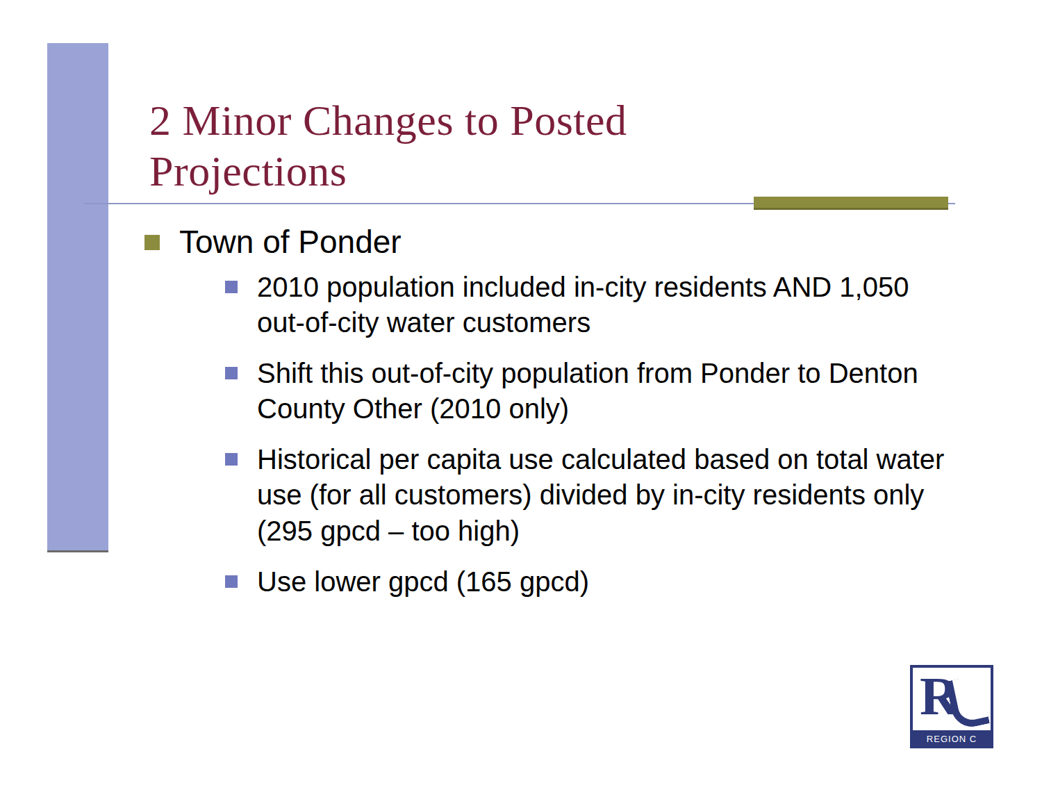2 Minor Changes to Posted
Projections
Town of Ponder
2010 population included in-city residents AND 1,050 out-of-city water customers
Shift this out-of-city population from Ponder to Denton County Other (2010 only)
Historical per capita use calculated based on total water use (for all customers) divided by in-city residents only (295 gpcd – too high)
Use lower gpcd (165 gpcd)
R
REGION C